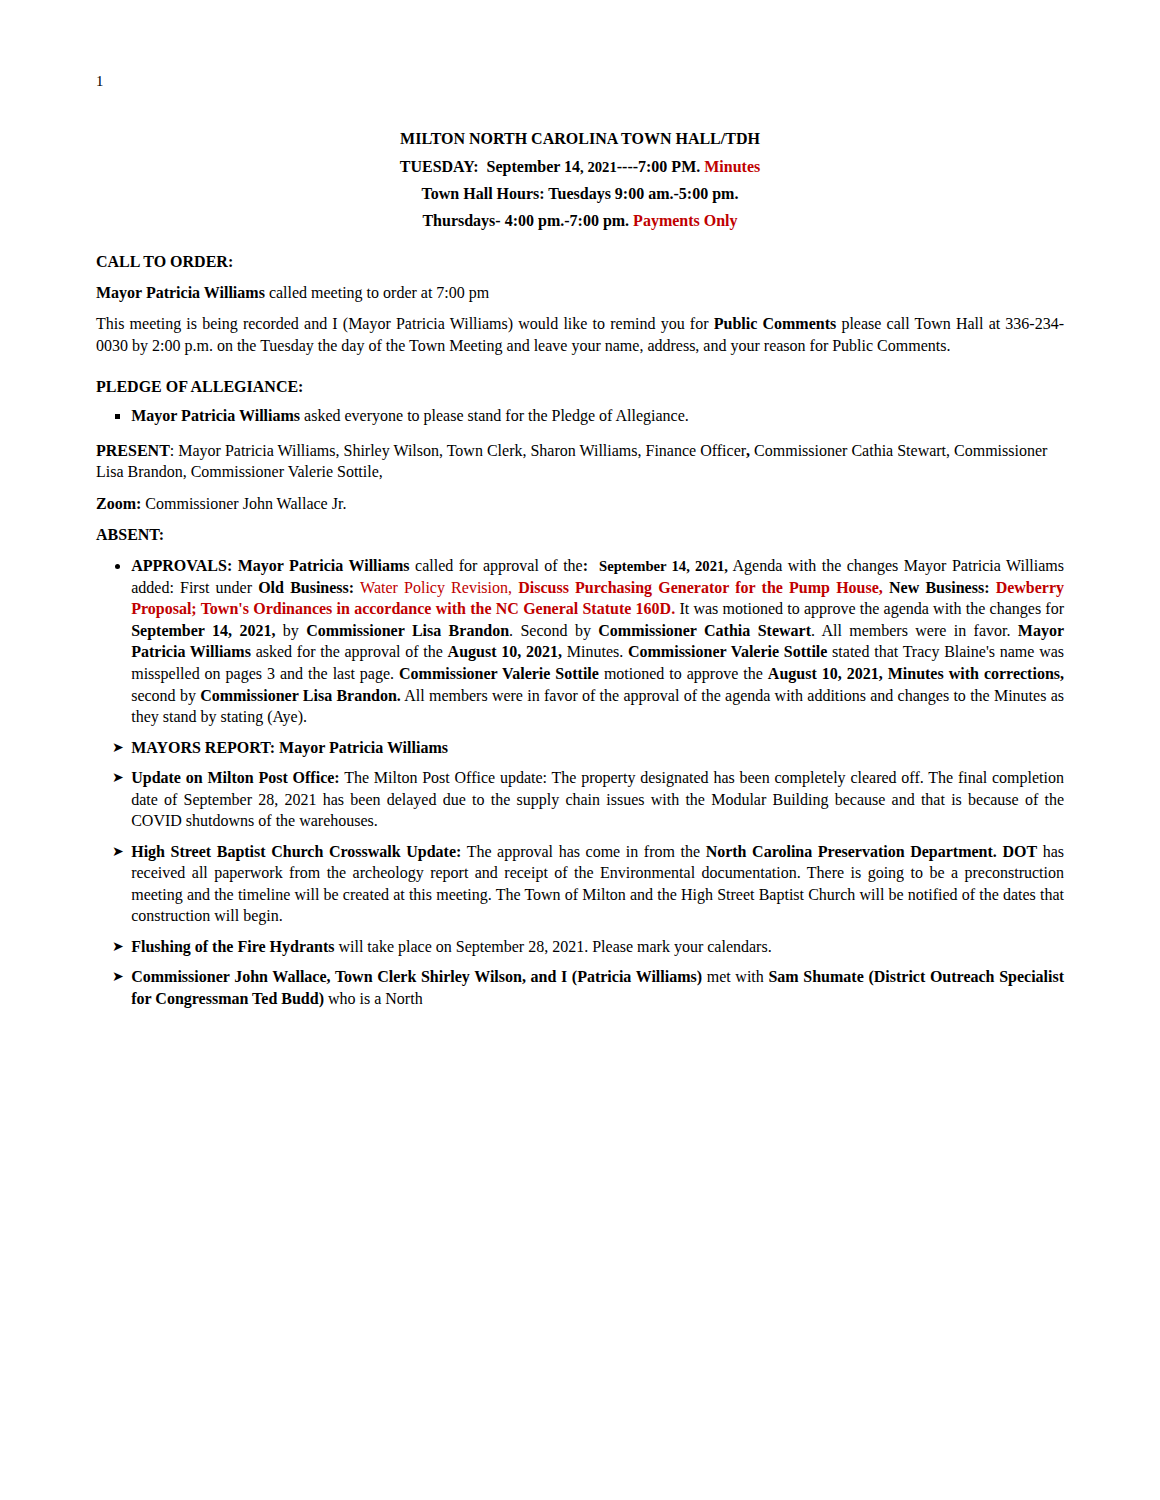1
MILTON NORTH CAROLINA TOWN HALL/TDH
TUESDAY: September 14, 2021----7:00 PM. Minutes
Town Hall Hours: Tuesdays 9:00 am.-5:00 pm.
Thursdays- 4:00 pm.-7:00 pm. Payments Only
CALL TO ORDER:
Mayor Patricia Williams called meeting to order at 7:00 pm
This meeting is being recorded and I (Mayor Patricia Williams) would like to remind you for Public Comments please call Town Hall at 336-234-0030 by 2:00 p.m. on the Tuesday the day of the Town Meeting and leave your name, address, and your reason for Public Comments.
PLEDGE OF ALLEGIANCE:
Mayor Patricia Williams asked everyone to please stand for the Pledge of Allegiance.
PRESENT: Mayor Patricia Williams, Shirley Wilson, Town Clerk, Sharon Williams, Finance Officer, Commissioner Cathia Stewart, Commissioner Lisa Brandon, Commissioner Valerie Sottile,
Zoom: Commissioner John Wallace Jr.
ABSENT:
APPROVALS: Mayor Patricia Williams called for approval of the: September 14, 2021, Agenda with the changes Mayor Patricia Williams added: First under Old Business: Water Policy Revision, Discuss Purchasing Generator for the Pump House, New Business: Dewberry Proposal; Town's Ordinances in accordance with the NC General Statute 160D. It was motioned to approve the agenda with the changes for September 14, 2021, by Commissioner Lisa Brandon. Second by Commissioner Cathia Stewart. All members were in favor. Mayor Patricia Williams asked for the approval of the August 10, 2021, Minutes. Commissioner Valerie Sottile stated that Tracy Blaine's name was misspelled on pages 3 and the last page. Commissioner Valerie Sottile motioned to approve the August 10, 2021, Minutes with corrections, second by Commissioner Lisa Brandon. All members were in favor of the approval of the agenda with additions and changes to the Minutes as they stand by stating (Aye).
MAYORS REPORT: Mayor Patricia Williams
Update on Milton Post Office: The Milton Post Office update: The property designated has been completely cleared off. The final completion date of September 28, 2021 has been delayed due to the supply chain issues with the Modular Building because and that is because of the COVID shutdowns of the warehouses.
High Street Baptist Church Crosswalk Update: The approval has come in from the North Carolina Preservation Department. DOT has received all paperwork from the archeology report and receipt of the Environmental documentation. There is going to be a preconstruction meeting and the timeline will be created at this meeting. The Town of Milton and the High Street Baptist Church will be notified of the dates that construction will begin.
Flushing of the Fire Hydrants will take place on September 28, 2021. Please mark your calendars.
Commissioner John Wallace, Town Clerk Shirley Wilson, and I (Patricia Williams) met with Sam Shumate (District Outreach Specialist for Congressman Ted Budd) who is a North